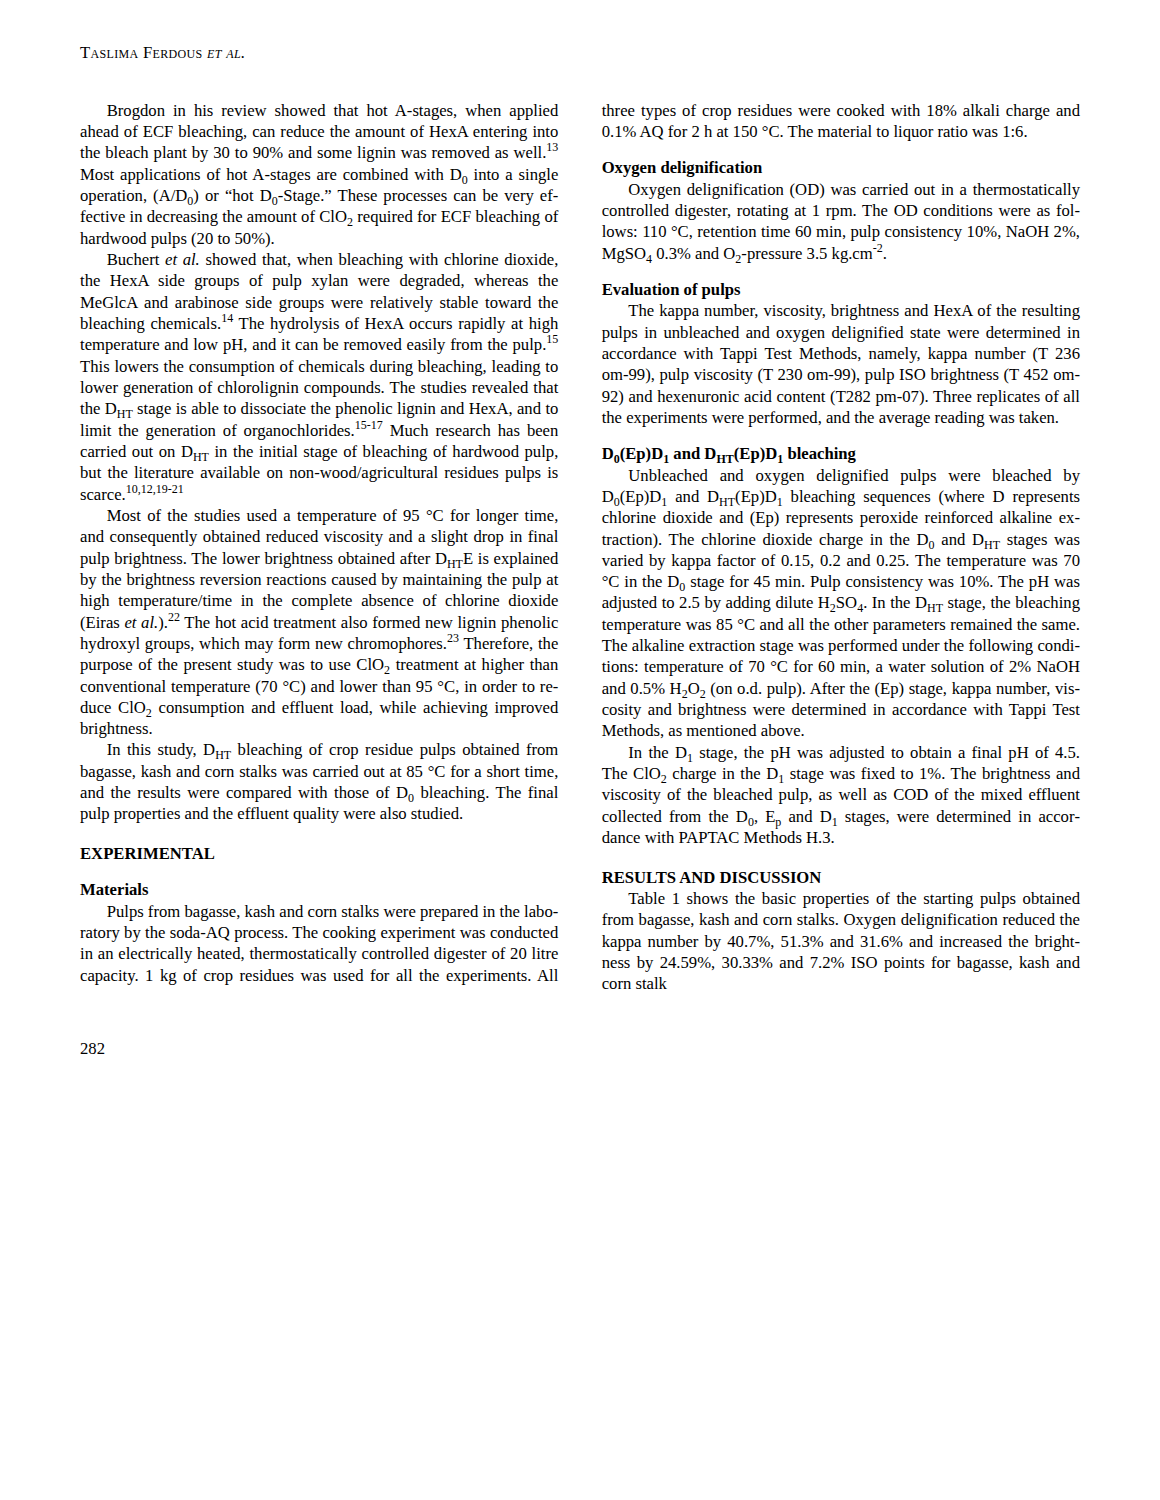Taslima Ferdous et al.
Brogdon in his review showed that hot A-stages, when applied ahead of ECF bleaching, can reduce the amount of HexA entering into the bleach plant by 30 to 90% and some lignin was removed as well.13 Most applications of hot A-stages are combined with D0 into a single operation, (A/D0) or “hot D0-Stage.” These processes can be very effective in decreasing the amount of ClO2 required for ECF bleaching of hardwood pulps (20 to 50%).
Buchert et al. showed that, when bleaching with chlorine dioxide, the HexA side groups of pulp xylan were degraded, whereas the MeGlcA and arabinose side groups were relatively stable toward the bleaching chemicals.14 The hydrolysis of HexA occurs rapidly at high temperature and low pH, and it can be removed easily from the pulp.15 This lowers the consumption of chemicals during bleaching, leading to lower generation of chlorolignin compounds. The studies revealed that the DHT stage is able to dissociate the phenolic lignin and HexA, and to limit the generation of organochlorides.15-17 Much research has been carried out on DHT in the initial stage of bleaching of hardwood pulp, but the literature available on non-wood/agricultural residues pulps is scarce.10,12,19-21
Most of the studies used a temperature of 95 °C for longer time, and consequently obtained reduced viscosity and a slight drop in final pulp brightness. The lower brightness obtained after DHTE is explained by the brightness reversion reactions caused by maintaining the pulp at high temperature/time in the complete absence of chlorine dioxide (Eiras et al.).22 The hot acid treatment also formed new lignin phenolic hydroxyl groups, which may form new chromophores.23 Therefore, the purpose of the present study was to use ClO2 treatment at higher than conventional temperature (70 °C) and lower than 95 °C, in order to reduce ClO2 consumption and effluent load, while achieving improved brightness.
In this study, DHT bleaching of crop residue pulps obtained from bagasse, kash and corn stalks was carried out at 85 °C for a short time, and the results were compared with those of D0 bleaching. The final pulp properties and the effluent quality were also studied.
EXPERIMENTAL
Materials
Pulps from bagasse, kash and corn stalks were prepared in the laboratory by the soda-AQ process. The cooking experiment was conducted in an electrically heated, thermostatically controlled digester of 20 litre capacity. 1 kg of crop residues was used for all the experiments. All three types of crop residues were cooked with 18% alkali charge and 0.1% AQ for 2 h at 150 °C. The material to liquor ratio was 1:6.
Oxygen delignification
Oxygen delignification (OD) was carried out in a thermostatically controlled digester, rotating at 1 rpm. The OD conditions were as follows: 110 °C, retention time 60 min, pulp consistency 10%, NaOH 2%, MgSO4 0.3% and O2-pressure 3.5 kg.cm-2.
Evaluation of pulps
The kappa number, viscosity, brightness and HexA of the resulting pulps in unbleached and oxygen delignified state were determined in accordance with Tappi Test Methods, namely, kappa number (T 236 om-99), pulp viscosity (T 230 om-99), pulp ISO brightness (T 452 om-92) and hexenuronic acid content (T282 pm-07). Three replicates of all the experiments were performed, and the average reading was taken.
D0(Ep)D1 and DHT(Ep)D1 bleaching
Unbleached and oxygen delignified pulps were bleached by D0(Ep)D1 and DHT(Ep)D1 bleaching sequences (where D represents chlorine dioxide and (Ep) represents peroxide reinforced alkaline extraction). The chlorine dioxide charge in the D0 and DHT stages was varied by kappa factor of 0.15, 0.2 and 0.25. The temperature was 70 °C in the D0 stage for 45 min. Pulp consistency was 10%. The pH was adjusted to 2.5 by adding dilute H2SO4. In the DHT stage, the bleaching temperature was 85 °C and all the other parameters remained the same. The alkaline extraction stage was performed under the following conditions: temperature of 70 °C for 60 min, a water solution of 2% NaOH and 0.5% H2O2 (on o.d. pulp). After the (Ep) stage, kappa number, viscosity and brightness were determined in accordance with Tappi Test Methods, as mentioned above.
In the D1 stage, the pH was adjusted to obtain a final pH of 4.5. The ClO2 charge in the D1 stage was fixed to 1%. The brightness and viscosity of the bleached pulp, as well as COD of the mixed effluent collected from the D0, Ep and D1 stages, were determined in accordance with PAPTAC Methods H.3.
RESULTS AND DISCUSSION
Table 1 shows the basic properties of the starting pulps obtained from bagasse, kash and corn stalks. Oxygen delignification reduced the kappa number by 40.7%, 51.3% and 31.6% and increased the brightness by 24.59%, 30.33% and 7.2% ISO points for bagasse, kash and corn stalk
282